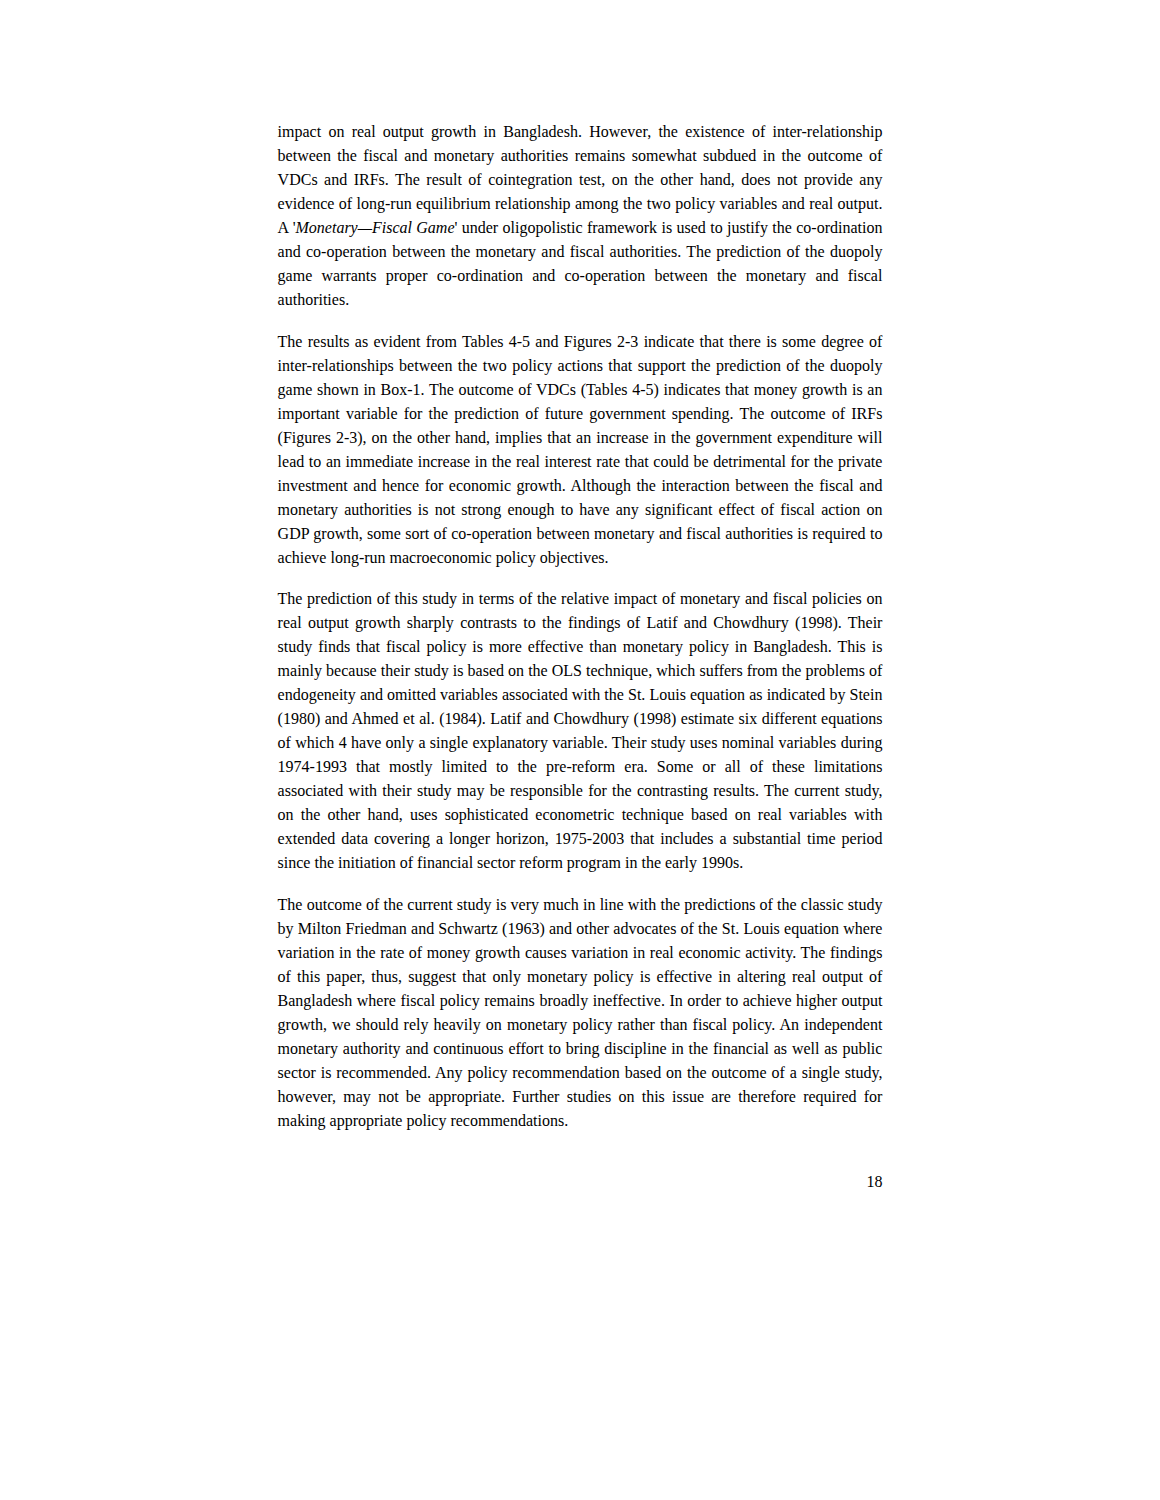impact on real output growth in Bangladesh. However, the existence of inter-relationship between the fiscal and monetary authorities remains somewhat subdued in the outcome of VDCs and IRFs. The result of cointegration test, on the other hand, does not provide any evidence of long-run equilibrium relationship among the two policy variables and real output. A 'Monetary—Fiscal Game' under oligopolistic framework is used to justify the co-ordination and co-operation between the monetary and fiscal authorities. The prediction of the duopoly game warrants proper co-ordination and co-operation between the monetary and fiscal authorities.
The results as evident from Tables 4-5 and Figures 2-3 indicate that there is some degree of inter-relationships between the two policy actions that support the prediction of the duopoly game shown in Box-1. The outcome of VDCs (Tables 4-5) indicates that money growth is an important variable for the prediction of future government spending. The outcome of IRFs (Figures 2-3), on the other hand, implies that an increase in the government expenditure will lead to an immediate increase in the real interest rate that could be detrimental for the private investment and hence for economic growth. Although the interaction between the fiscal and monetary authorities is not strong enough to have any significant effect of fiscal action on GDP growth, some sort of co-operation between monetary and fiscal authorities is required to achieve long-run macroeconomic policy objectives.
The prediction of this study in terms of the relative impact of monetary and fiscal policies on real output growth sharply contrasts to the findings of Latif and Chowdhury (1998). Their study finds that fiscal policy is more effective than monetary policy in Bangladesh. This is mainly because their study is based on the OLS technique, which suffers from the problems of endogeneity and omitted variables associated with the St. Louis equation as indicated by Stein (1980) and Ahmed et al. (1984). Latif and Chowdhury (1998) estimate six different equations of which 4 have only a single explanatory variable. Their study uses nominal variables during 1974-1993 that mostly limited to the pre-reform era. Some or all of these limitations associated with their study may be responsible for the contrasting results. The current study, on the other hand, uses sophisticated econometric technique based on real variables with extended data covering a longer horizon, 1975-2003 that includes a substantial time period since the initiation of financial sector reform program in the early 1990s.
The outcome of the current study is very much in line with the predictions of the classic study by Milton Friedman and Schwartz (1963) and other advocates of the St. Louis equation where variation in the rate of money growth causes variation in real economic activity. The findings of this paper, thus, suggest that only monetary policy is effective in altering real output of Bangladesh where fiscal policy remains broadly ineffective. In order to achieve higher output growth, we should rely heavily on monetary policy rather than fiscal policy. An independent monetary authority and continuous effort to bring discipline in the financial as well as public sector is recommended. Any policy recommendation based on the outcome of a single study, however, may not be appropriate. Further studies on this issue are therefore required for making appropriate policy recommendations.
18